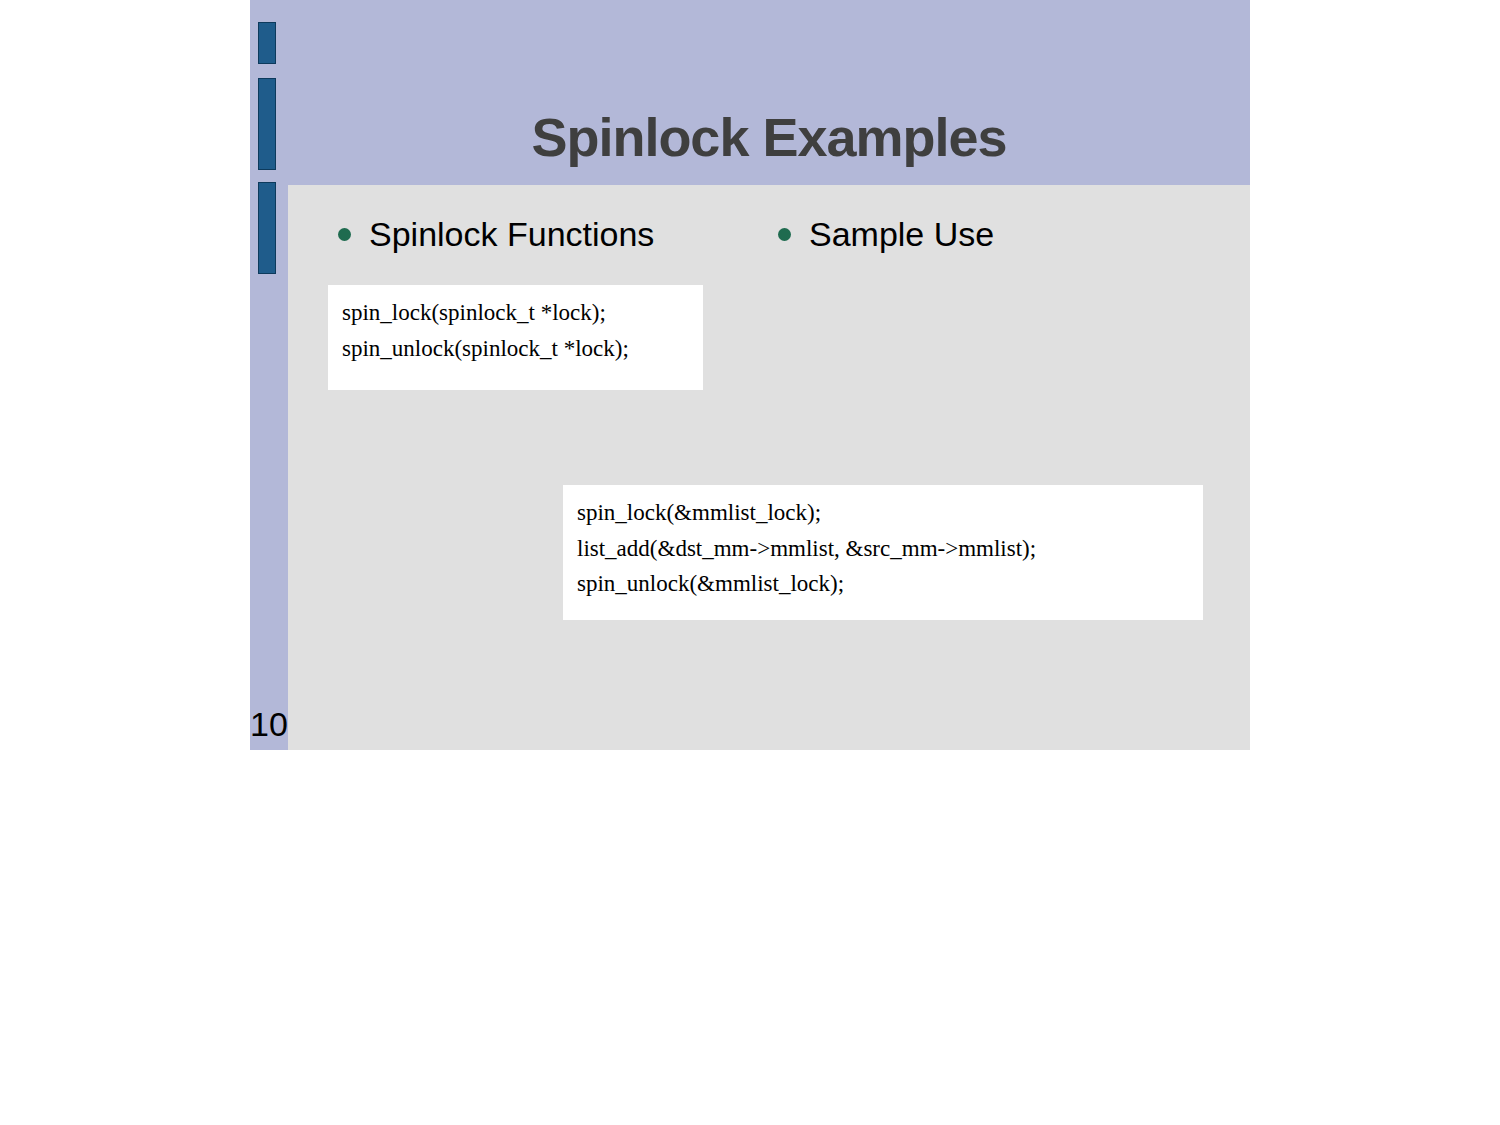Spinlock Examples
Spinlock Functions
Sample Use
spin_lock(spinlock_t *lock);
spin_unlock(spinlock_t *lock);
spin_lock(&mmlist_lock);
list_add(&dst_mm->mmlist, &src_mm->mmlist);
spin_unlock(&mmlist_lock);
10